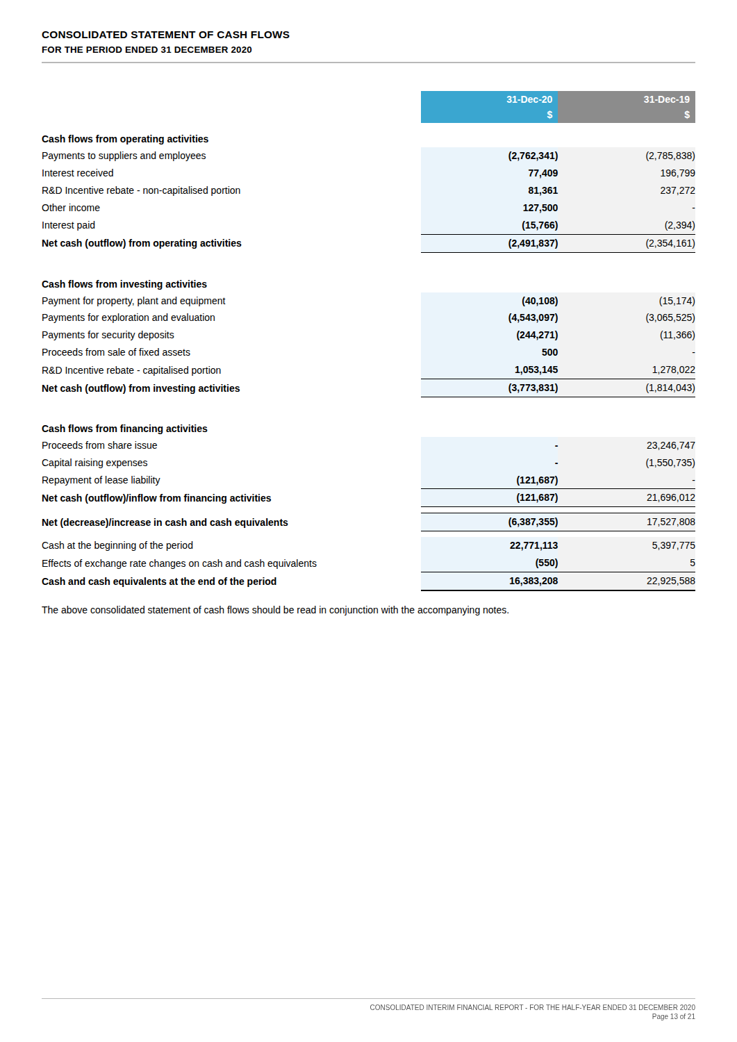CONSOLIDATED STATEMENT OF CASH FLOWS
FOR THE PERIOD ENDED 31 DECEMBER 2020
| | 31-Dec-20 | 31-Dec-19 |
| | $ | $ |
| Cash flows from operating activities | | |
| Payments to suppliers and employees | (2,762,341) | (2,785,838) |
| Interest received | 77,409 | 196,799 |
| R&D Incentive rebate - non-capitalised portion | 81,361 | 237,272 |
| Other income | 127,500 | - |
| Interest paid | (15,766) | (2,394) |
| Net cash (outflow) from operating activities | (2,491,837) | (2,354,161) |
| Cash flows from investing activities | | |
| Payment for property, plant and equipment | (40,108) | (15,174) |
| Payments for exploration and evaluation | (4,543,097) | (3,065,525) |
| Payments for security deposits | (244,271) | (11,366) |
| Proceeds from sale of fixed assets | 500 | - |
| R&D Incentive rebate - capitalised portion | 1,053,145 | 1,278,022 |
| Net cash (outflow) from investing activities | (3,773,831) | (1,814,043) |
| Cash flows from financing activities | | |
| Proceeds from share issue | - | 23,246,747 |
| Capital raising expenses | - | (1,550,735) |
| Repayment of lease liability | (121,687) | - |
| Net cash (outflow)/inflow from financing activities | (121,687) | 21,696,012 |
| Net (decrease)/increase in cash and cash equivalents | (6,387,355) | 17,527,808 |
| Cash at the beginning of the period | 22,771,113 | 5,397,775 |
| Effects of exchange rate changes on cash and cash equivalents | (550) | 5 |
| Cash and cash equivalents at the end of the period | 16,383,208 | 22,925,588 |
The above consolidated statement of cash flows should be read in conjunction with the accompanying notes.
CONSOLIDATED INTERIM FINANCIAL REPORT - FOR THE HALF-YEAR ENDED 31 DECEMBER 2020
Page 13 of 21